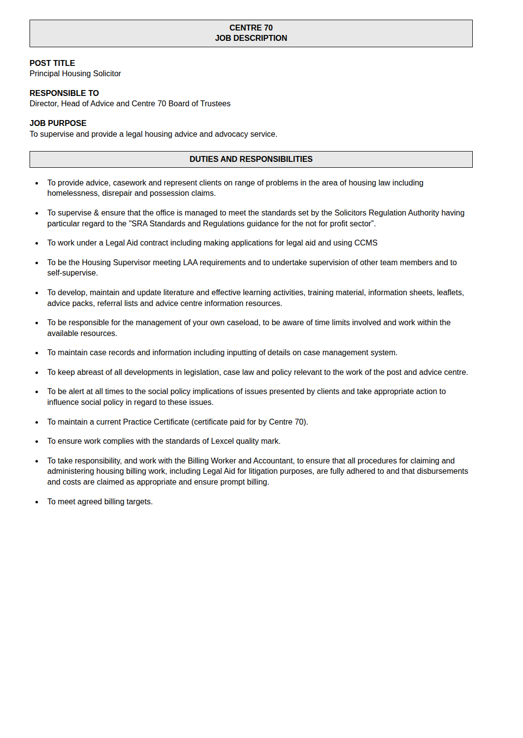CENTRE 70
JOB DESCRIPTION
POST TITLE
Principal Housing Solicitor
RESPONSIBLE TO
Director, Head of Advice and Centre 70 Board of Trustees
JOB PURPOSE
To supervise and provide a legal housing advice and advocacy service.
DUTIES AND RESPONSIBILITIES
To provide advice, casework and represent clients on range of problems in the area of housing law including homelessness, disrepair and possession claims.
To supervise & ensure that the office is managed to meet the standards set by the Solicitors Regulation Authority having particular regard to the "SRA Standards and Regulations guidance for the not for profit sector”.
To work under a Legal Aid contract including making applications for legal aid and using CCMS
To be the Housing Supervisor meeting LAA requirements and to undertake supervision of other team members and to self-supervise.
To develop, maintain and update literature and effective learning activities, training material, information sheets, leaflets, advice packs, referral lists and advice centre information resources.
To be responsible for the management of your own caseload, to be aware of time limits involved and work within the available resources.
To maintain case records and information including inputting of details on case management system.
To keep abreast of all developments in legislation, case law and policy relevant to the work of the post and advice centre.
To be alert at all times to the social policy implications of issues presented by clients and take appropriate action to influence social policy in regard to these issues.
To maintain a current Practice Certificate (certificate paid for by Centre 70).
To ensure work complies with the standards of Lexcel quality mark.
To take responsibility, and work with the Billing Worker and Accountant, to ensure that all procedures for claiming and administering housing billing work, including Legal Aid for litigation purposes, are fully adhered to and that disbursements and costs are claimed as appropriate and ensure prompt billing.
To meet agreed billing targets.